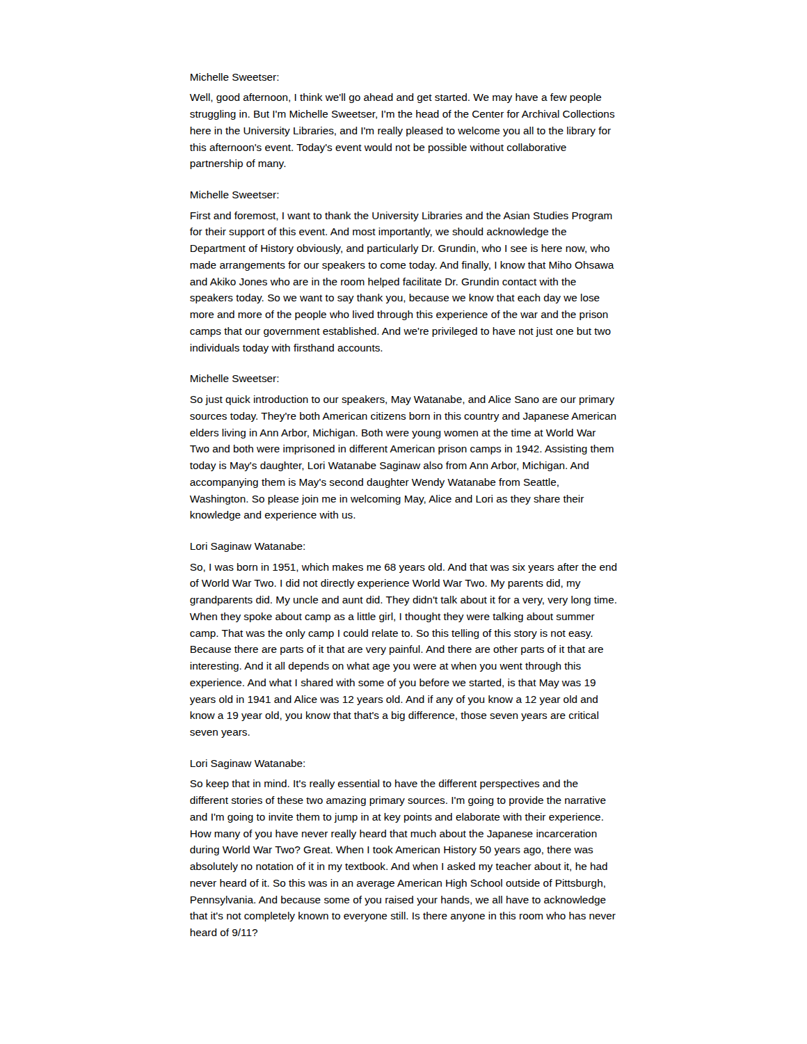Michelle Sweetser:
Well, good afternoon, I think we'll go ahead and get started. We may have a few people struggling in. But I'm Michelle Sweetser, I'm the head of the Center for Archival Collections here in the University Libraries, and I'm really pleased to welcome you all to the library for this afternoon's event. Today's event would not be possible without collaborative partnership of many.
Michelle Sweetser:
First and foremost, I want to thank the University Libraries and the Asian Studies Program for their support of this event. And most importantly, we should acknowledge the Department of History obviously, and particularly Dr. Grundin, who I see is here now, who made arrangements for our speakers to come today. And finally, I know that Miho Ohsawa and Akiko Jones who are in the room helped facilitate Dr. Grundin contact with the speakers today. So we want to say thank you, because we know that each day we lose more and more of the people who lived through this experience of the war and the prison camps that our government established. And we're privileged to have not just one but two individuals today with firsthand accounts.
Michelle Sweetser:
So just quick introduction to our speakers, May Watanabe, and Alice Sano are our primary sources today. They're both American citizens born in this country and Japanese American elders living in Ann Arbor, Michigan. Both were young women at the time at World War Two and both were imprisoned in different American prison camps in 1942. Assisting them today is May's daughter, Lori Watanabe Saginaw also from Ann Arbor, Michigan. And accompanying them is May's second daughter Wendy Watanabe from Seattle, Washington. So please join me in welcoming May, Alice and Lori as they share their knowledge and experience with us.
Lori Saginaw Watanabe:
So, I was born in 1951, which makes me 68 years old. And that was six years after the end of World War Two. I did not directly experience World War Two. My parents did, my grandparents did. My uncle and aunt did. They didn't talk about it for a very, very long time. When they spoke about camp as a little girl, I thought they were talking about summer camp. That was the only camp I could relate to. So this telling of this story is not easy. Because there are parts of it that are very painful. And there are other parts of it that are interesting. And it all depends on what age you were at when you went through this experience. And what I shared with some of you before we started, is that May was 19 years old in 1941 and Alice was 12 years old. And if any of you know a 12 year old and know a 19 year old, you know that that's a big difference, those seven years are critical seven years.
Lori Saginaw Watanabe:
So keep that in mind. It's really essential to have the different perspectives and the different stories of these two amazing primary sources. I'm going to provide the narrative and I'm going to invite them to jump in at key points and elaborate with their experience. How many of you have never really heard that much about the Japanese incarceration during World War Two? Great. When I took American History 50 years ago, there was absolutely no notation of it in my textbook. And when I asked my teacher about it, he had never heard of it. So this was in an average American High School outside of Pittsburgh, Pennsylvania. And because some of you raised your hands, we all have to acknowledge that it's not completely known to everyone still. Is there anyone in this room who has never heard of 9/11?